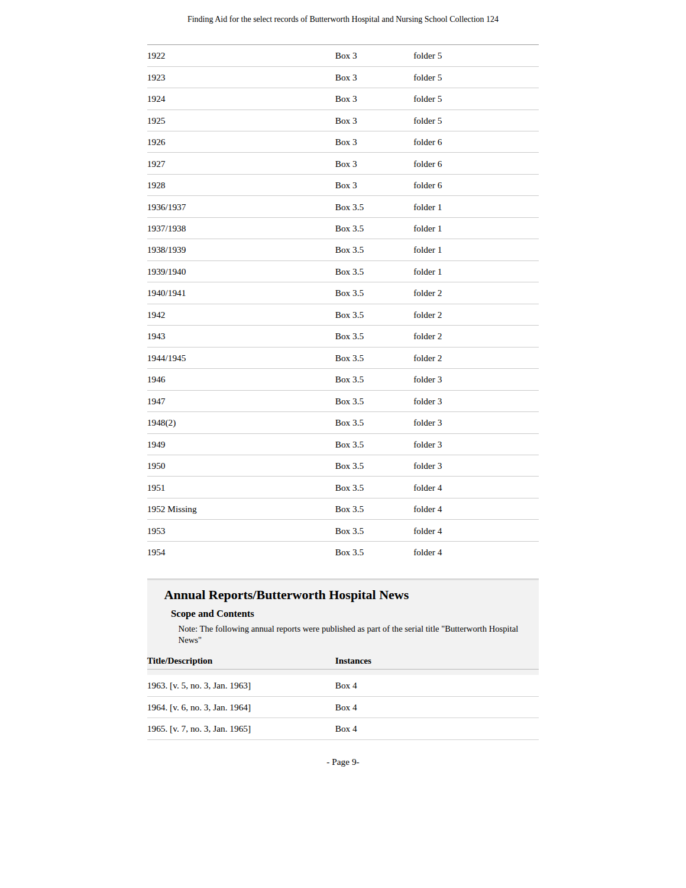Finding Aid for the select records of Butterworth Hospital and Nursing School Collection 124
| 1922 | Box 3 | folder 5 |
| 1923 | Box 3 | folder 5 |
| 1924 | Box 3 | folder 5 |
| 1925 | Box 3 | folder 5 |
| 1926 | Box 3 | folder 6 |
| 1927 | Box 3 | folder 6 |
| 1928 | Box 3 | folder 6 |
| 1936/1937 | Box 3.5 | folder 1 |
| 1937/1938 | Box 3.5 | folder 1 |
| 1938/1939 | Box 3.5 | folder 1 |
| 1939/1940 | Box 3.5 | folder 1 |
| 1940/1941 | Box 3.5 | folder 2 |
| 1942 | Box 3.5 | folder 2 |
| 1943 | Box 3.5 | folder 2 |
| 1944/1945 | Box 3.5 | folder 2 |
| 1946 | Box 3.5 | folder 3 |
| 1947 | Box 3.5 | folder 3 |
| 1948(2) | Box 3.5 | folder 3 |
| 1949 | Box 3.5 | folder 3 |
| 1950 | Box 3.5 | folder 3 |
| 1951 | Box 3.5 | folder 4 |
| 1952 Missing | Box 3.5 | folder 4 |
| 1953 | Box 3.5 | folder 4 |
| 1954 | Box 3.5 | folder 4 |
Annual Reports/Butterworth Hospital News
Scope and Contents
Note: The following annual reports were published as part of the serial title "Butterworth Hospital News"
| Title/Description | Instances |
| 1963. [v. 5, no. 3, Jan. 1963] | Box 4 |
| 1964. [v. 6, no. 3, Jan. 1964] | Box 4 |
| 1965. [v. 7, no. 3, Jan. 1965] | Box 4 |
- Page 9-